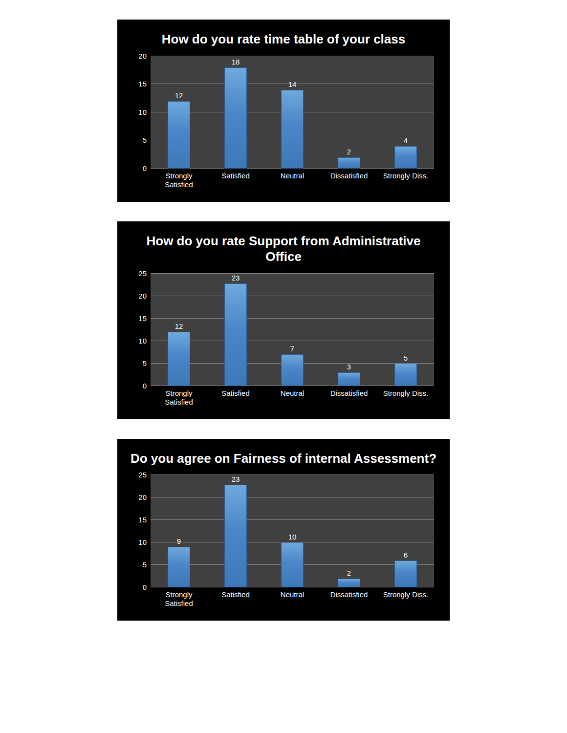How do you rate time table of your class
0
5
10
15
20
12
18
14
2
4
Strongly Satisfied
Satisfied
Neutral
Dissatisfied
Strongly Diss.
How do you rate Support from Administrative Office
0
5
10
15
20
25
12
23
7
3
5
Strongly Satisfied
Satisfied
Neutral
Dissatisfied
Strongly Diss.
Do you agree on Fairness of internal Assessment?
0
5
10
15
20
25
9
23
10
2
6
Strongly Satisfied
Satisfied
Neutral
Dissatisfied
Strongly Diss.